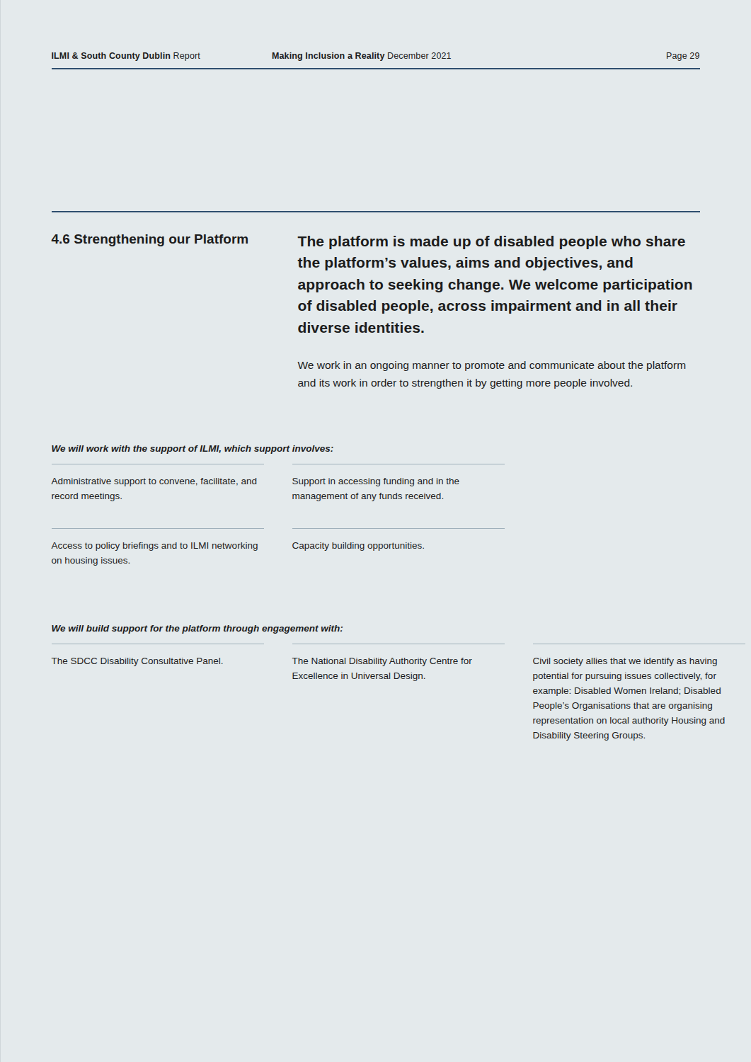ILMI & South County Dublin Report
Making Inclusion a Reality December 2021
Page 29
4.6 Strengthening our Platform
The platform is made up of disabled people who share the platform’s values, aims and objectives, and approach to seeking change. We welcome participation of disabled people, across impairment and in all their diverse identities.
We work in an ongoing manner to promote and communicate about the platform and its work in order to strengthen it by getting more people involved.
We will work with the support of ILMI, which support involves:
Administrative support to convene, facilitate, and record meetings.
Support in accessing funding and in the management of any funds received.
Access to policy briefings and to ILMI networking on housing issues.
Capacity building opportunities.
We will build support for the platform through engagement with:
The SDCC Disability Consultative Panel.
The National Disability Authority Centre for Excellence in Universal Design.
Civil society allies that we identify as having potential for pursuing issues collectively, for example: Disabled Women Ireland; Disabled People’s Organisations that are organising representation on local authority Housing and Disability Steering Groups.